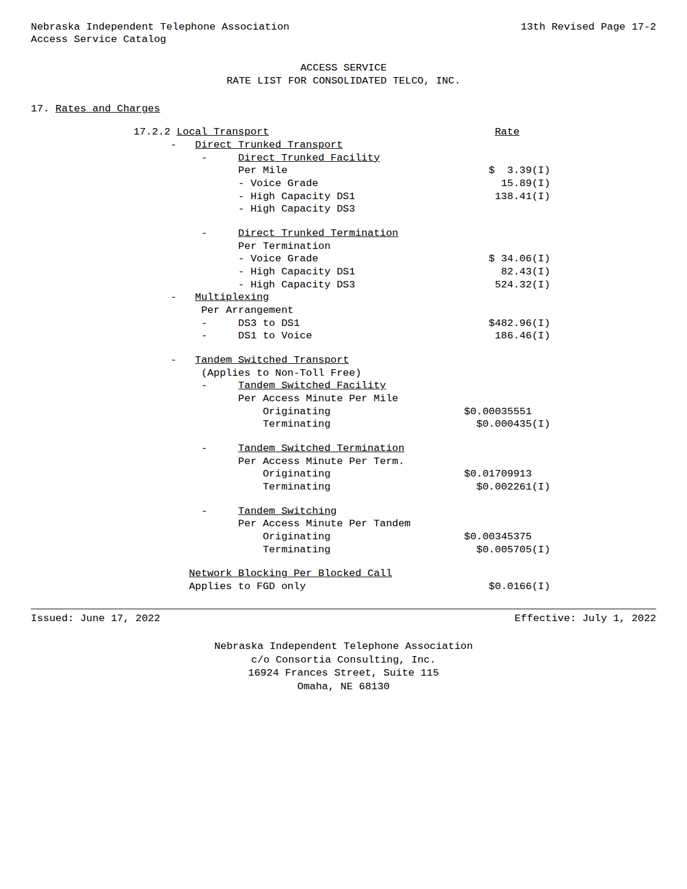Nebraska Independent Telephone Association Access Service Catalog
13th Revised Page 17-2
ACCESS SERVICE RATE LIST FOR CONSOLIDATED TELCO, INC.
17. Rates and Charges
| 17.2.2 Local Transport | Rate | |
| - Direct Trunked Transport | | |
| - Direct Trunked Facility | | |
| Per Mile | $ 3.39 | (I) |
| - Voice Grade | 15.89 | (I) |
| - High Capacity DS1 | 138.41 | (I) |
| - High Capacity DS3 | | |
| - Direct Trunked Termination | | |
| Per Termination | | |
| - Voice Grade | $ 34.06 | (I) |
| - High Capacity DS1 | 82.43 | (I) |
| - High Capacity DS3 | 524.32 | (I) |
| - Multiplexing | | |
| Per Arrangement | | |
| - DS3 to DS1 | $482.96 | (I) |
| - DS1 to Voice | 186.46 | (I) |
| - Tandem Switched Transport | | |
| (Applies to Non-Toll Free) | | |
| - Tandem Switched Facility | | |
| Per Access Minute Per Mile | | |
| Originating | $0.00035551 | |
| Terminating | $0.000435 | (I) |
| - Tandem Switched Termination | | |
| Per Access Minute Per Term. | | |
| Originating | $0.01709913 | |
| Terminating | $0.002261 | (I) |
| - Tandem Switching | | |
| Per Access Minute Per Tandem | | |
| Originating | $0.00345375 | |
| Terminating | $0.005705 | (I) |
| Network Blocking Per Blocked Call | | |
| Applies to FGD only | $0.0166 | (I) |
Issued: June 17, 2022 Effective: July 1, 2022
Nebraska Independent Telephone Association c/o Consortia Consulting, Inc. 16924 Frances Street, Suite 115 Omaha, NE 68130